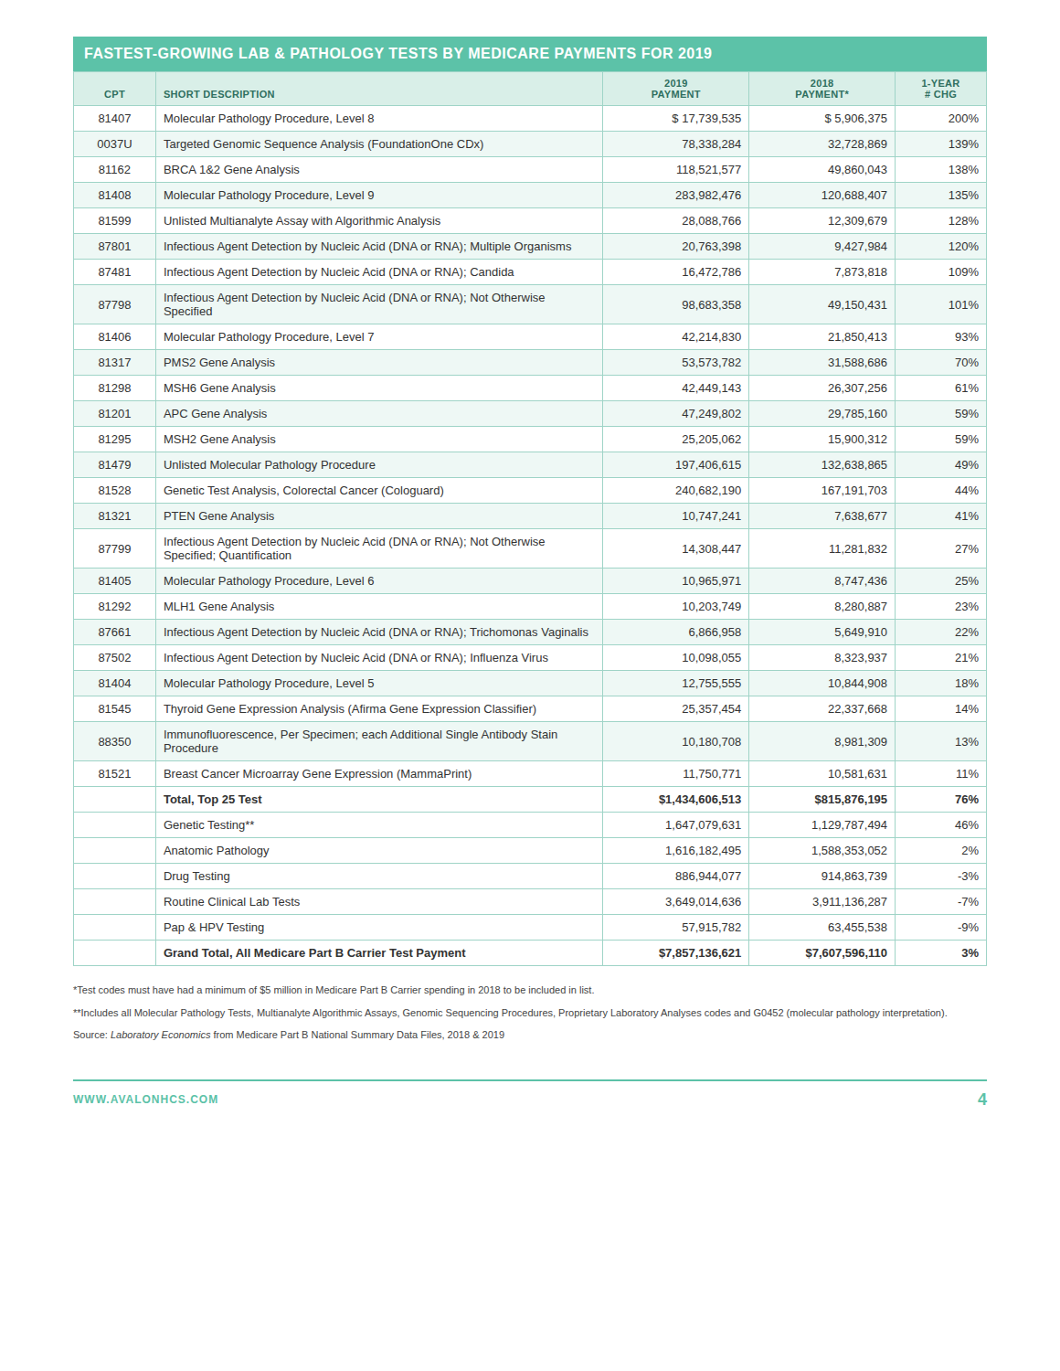Fastest-Growing Lab & Pathology Tests by Medicare Payments for 2019
| CPT | Short Description | 2019 Payment | 2018 Payment* | 1-Year # Chg |
| --- | --- | --- | --- | --- |
| 81407 | Molecular Pathology Procedure, Level 8 | $ 17,739,535 | $ 5,906,375 | 200% |
| 0037U | Targeted Genomic Sequence Analysis (FoundationOne CDx) | 78,338,284 | 32,728,869 | 139% |
| 81162 | BRCA 1&2 Gene Analysis | 118,521,577 | 49,860,043 | 138% |
| 81408 | Molecular Pathology Procedure, Level 9 | 283,982,476 | 120,688,407 | 135% |
| 81599 | Unlisted Multianalyte Assay with Algorithmic Analysis | 28,088,766 | 12,309,679 | 128% |
| 87801 | Infectious Agent Detection by Nucleic Acid (DNA or RNA); Multiple Organisms | 20,763,398 | 9,427,984 | 120% |
| 87481 | Infectious Agent Detection by Nucleic Acid (DNA or RNA); Candida | 16,472,786 | 7,873,818 | 109% |
| 87798 | Infectious Agent Detection by Nucleic Acid (DNA or RNA); Not Otherwise Specified | 98,683,358 | 49,150,431 | 101% |
| 81406 | Molecular Pathology Procedure, Level 7 | 42,214,830 | 21,850,413 | 93% |
| 81317 | PMS2 Gene Analysis | 53,573,782 | 31,588,686 | 70% |
| 81298 | MSH6 Gene Analysis | 42,449,143 | 26,307,256 | 61% |
| 81201 | APC Gene Analysis | 47,249,802 | 29,785,160 | 59% |
| 81295 | MSH2 Gene Analysis | 25,205,062 | 15,900,312 | 59% |
| 81479 | Unlisted Molecular Pathology Procedure | 197,406,615 | 132,638,865 | 49% |
| 81528 | Genetic Test Analysis, Colorectal Cancer (Cologuard) | 240,682,190 | 167,191,703 | 44% |
| 81321 | PTEN Gene Analysis | 10,747,241 | 7,638,677 | 41% |
| 87799 | Infectious Agent Detection by Nucleic Acid (DNA or RNA); Not Otherwise Specified; Quantification | 14,308,447 | 11,281,832 | 27% |
| 81405 | Molecular Pathology Procedure, Level 6 | 10,965,971 | 8,747,436 | 25% |
| 81292 | MLH1 Gene Analysis | 10,203,749 | 8,280,887 | 23% |
| 87661 | Infectious Agent Detection by Nucleic Acid (DNA or RNA); Trichomonas Vaginalis | 6,866,958 | 5,649,910 | 22% |
| 87502 | Infectious Agent Detection by Nucleic Acid (DNA or RNA); Influenza Virus | 10,098,055 | 8,323,937 | 21% |
| 81404 | Molecular Pathology Procedure, Level 5 | 12,755,555 | 10,844,908 | 18% |
| 81545 | Thyroid Gene Expression Analysis (Afirma Gene Expression Classifier) | 25,357,454 | 22,337,668 | 14% |
| 88350 | Immunofluorescence, Per Specimen; each Additional Single Antibody Stain Procedure | 10,180,708 | 8,981,309 | 13% |
| 81521 | Breast Cancer Microarray Gene Expression (MammaPrint) | 11,750,771 | 10,581,631 | 11% |
| | Total, Top 25 Test | $1,434,606,513 | $815,876,195 | 76% |
| | Genetic Testing** | 1,647,079,631 | 1,129,787,494 | 46% |
| | Anatomic Pathology | 1,616,182,495 | 1,588,353,052 | 2% |
| | Drug Testing | 886,944,077 | 914,863,739 | -3% |
| | Routine Clinical Lab Tests | 3,649,014,636 | 3,911,136,287 | -7% |
| | Pap & HPV Testing | 57,915,782 | 63,455,538 | -9% |
| | Grand Total, All Medicare Part B Carrier Test Payment | $7,857,136,621 | $7,607,596,110 | 3% |
*Test codes must have had a minimum of $5 million in Medicare Part B Carrier spending in 2018 to be included in list.
**Includes all Molecular Pathology Tests, Multianalyte Algorithmic Assays, Genomic Sequencing Procedures, Proprietary Laboratory Analyses codes and G0452 (molecular pathology interpretation).
Source: Laboratory Economics from Medicare Part B National Summary Data Files, 2018 & 2019
WWW.AVALONHCS.COM
4